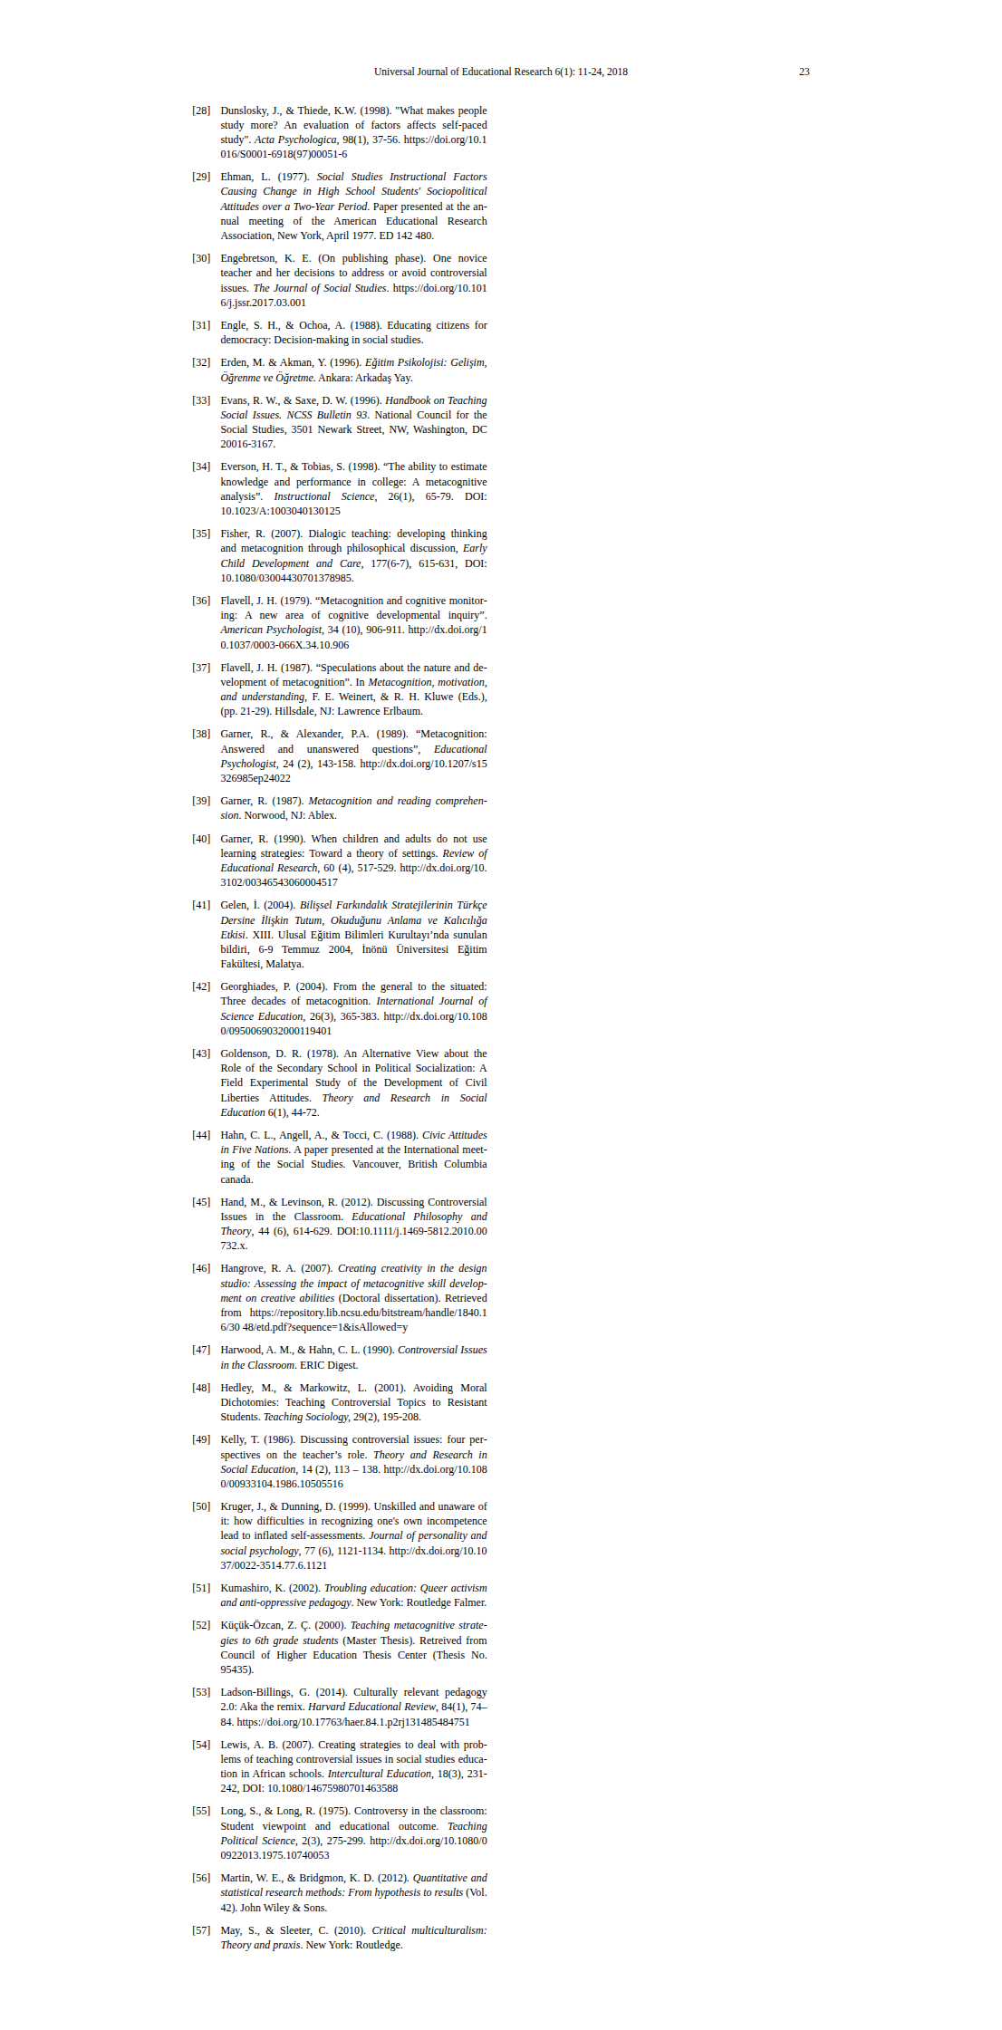Universal Journal of Educational Research 6(1): 11-24, 2018
23
[28]
Dunslosky, J., & Thiede, K.W. (1998). "What makes people study more? An evaluation of factors affects self-paced study". Acta Psychologica, 98(1), 37-56. https://doi.org/10.1016/S0001-6918(97)00051-6
[29]
Ehman, L. (1977). Social Studies Instructional Factors Causing Change in High School Students' Sociopolitical Attitudes over a Two-Year Period. Paper presented at the annual meeting of the American Educational Research Association, New York, April 1977. ED 142 480.
[30]
Engebretson, K. E. (On publishing phase). One novice teacher and her decisions to address or avoid controversial issues. The Journal of Social Studies. https://doi.org/10.1016/j.jssr.2017.03.001
[31]
Engle, S. H., & Ochoa, A. (1988). Educating citizens for democracy: Decision-making in social studies.
[32]
Erden, M. & Akman, Y. (1996). Eğitim Psikolojisi: Gelişim, Öğrenme ve Öğretme. Ankara: Arkadaş Yay.
[33]
Evans, R. W., & Saxe, D. W. (1996). Handbook on Teaching Social Issues. NCSS Bulletin 93. National Council for the Social Studies, 3501 Newark Street, NW, Washington, DC 20016-3167.
[34]
Everson, H. T., & Tobias, S. (1998). “The ability to estimate knowledge and performance in college: A metacognitive analysis”. Instructional Science, 26(1), 65-79. DOI: 10.1023/A:1003040130125
[35]
Fisher, R. (2007). Dialogic teaching: developing thinking and metacognition through philosophical discussion, Early Child Development and Care, 177(6-7), 615-631, DOI: 10.1080/03004430701378985.
[36]
Flavell, J. H. (1979). “Metacognition and cognitive monitoring: A new area of cognitive developmental inquiry”. American Psychologist, 34 (10), 906-911. http://dx.doi.org/10.1037/0003-066X.34.10.906
[37]
Flavell, J. H. (1987). “Speculations about the nature and development of metacognition”. In Metacognition, motivation, and understanding, F. E. Weinert, & R. H. Kluwe (Eds.), (pp. 21-29). Hillsdale, NJ: Lawrence Erlbaum.
[38]
Garner, R., & Alexander, P.A. (1989). “Metacognition: Answered and unanswered questions”, Educational Psychologist, 24 (2), 143-158. http://dx.doi.org/10.1207/s15326985ep24022
[39]
Garner, R. (1987). Metacognition and reading comprehension. Norwood, NJ: Ablex.
[40]
Garner, R. (1990). When children and adults do not use learning strategies: Toward a theory of settings. Review of Educational Research, 60 (4), 517-529. http://dx.doi.org/10.3102/00346543060004517
[41]
Gelen, İ. (2004). Bilişsel Farkındalık Stratejilerinin Türkçe Dersine İlişkin Tutum, Okuduğunu Anlama ve Kalıcılığa Etkisi. XIII. Ulusal Eğitim Bilimleri Kurultayı’nda sunulan bildiri, 6-9 Temmuz 2004, İnönü Üniversitesi Eğitim Fakültesi, Malatya.
[42]
Georghiades, P. (2004). From the general to the situated: Three decades of metacognition. International Journal of Science Education, 26(3), 365-383. http://dx.doi.org/10.1080/0950069032000119401
[43]
Goldenson, D. R. (1978). An Alternative View about the Role of the Secondary School in Political Socialization: A Field Experimental Study of the Development of Civil Liberties Attitudes. Theory and Research in Social Education 6(1), 44-72.
[44]
Hahn, C. L., Angell, A., & Tocci, C. (1988). Civic Attitudes in Five Nations. A paper presented at the International meeting of the Social Studies. Vancouver, British Columbia canada.
[45]
Hand, M., & Levinson, R. (2012). Discussing Controversial Issues in the Classroom. Educational Philosophy and Theory, 44 (6), 614-629. DOI:10.1111/j.1469-5812.2010.00 732.x.
[46]
Hangrove, R. A. (2007). Creating creativity in the design studio: Assessing the impact of metacognitive skill development on creative abilities (Doctoral dissertation). Retrieved from https://repository.lib.ncsu.edu/bitstream/handle/1840.16/30 48/etd.pdf?sequence=1&isAllowed=y
[47]
Harwood, A. M., & Hahn, C. L. (1990). Controversial Issues in the Classroom. ERIC Digest.
[48]
Hedley, M., & Markowitz, L. (2001). Avoiding Moral Dichotomies: Teaching Controversial Topics to Resistant Students. Teaching Sociology, 29(2), 195-208.
[49]
Kelly, T. (1986). Discussing controversial issues: four perspectives on the teacher’s role. Theory and Research in Social Education, 14 (2), 113 – 138. http://dx.doi.org/10.1080/00933104.1986.10505516
[50]
Kruger, J., & Dunning, D. (1999). Unskilled and unaware of it: how difficulties in recognizing one's own incompetence lead to inflated self-assessments. Journal of personality and social psychology, 77 (6), 1121-1134. http://dx.doi.org/10.1037/0022-3514.77.6.1121
[51]
Kumashiro, K. (2002). Troubling education: Queer activism and anti-oppressive pedagogy. New York: Routledge Falmer.
[52]
Küçük-Özcan, Z. Ç. (2000). Teaching metacognitive strategies to 6th grade students (Master Thesis). Retreived from Council of Higher Education Thesis Center (Thesis No. 95435).
[53]
Ladson-Billings, G. (2014). Culturally relevant pedagogy 2.0: Aka the remix. Harvard Educational Review, 84(1), 74–84. https://doi.org/10.17763/haer.84.1.p2rj131485484751
[54]
Lewis, A. B. (2007). Creating strategies to deal with problems of teaching controversial issues in social studies education in African schools. Intercultural Education, 18(3), 231-242, DOI: 10.1080/14675980701463588
[55]
Long, S., & Long, R. (1975). Controversy in the classroom: Student viewpoint and educational outcome. Teaching Political Science, 2(3), 275-299. http://dx.doi.org/10.1080/00922013.1975.10740053
[56]
Martin, W. E., & Bridgmon, K. D. (2012). Quantitative and statistical research methods: From hypothesis to results (Vol. 42). John Wiley & Sons.
[57]
May, S., & Sleeter, C. (2010). Critical multiculturalism: Theory and praxis. New York: Routledge.